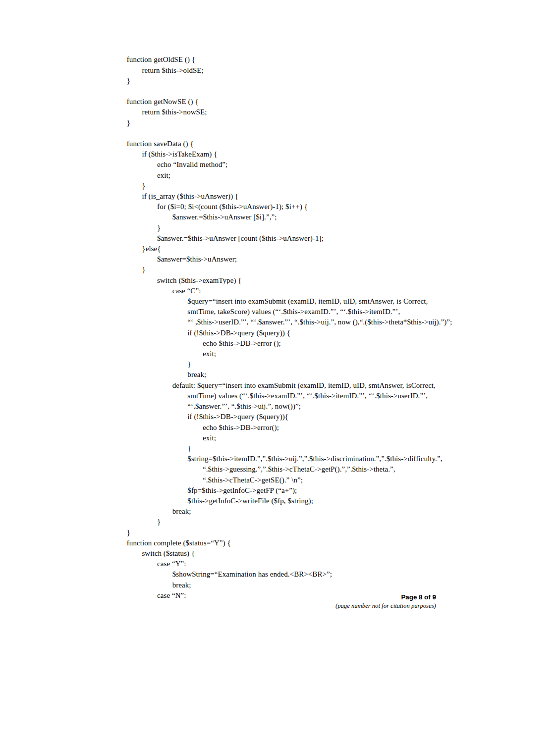function getOldSE () {
        return $this->oldSE;
}

function getNowSE () {
        return $this->nowSE;
}

function saveData () {
        if ($this->isTakeExam) {
                echo “Invalid method”;
                exit;
        }
        if (is_array ($this->uAnswer)) {
                for ($i=0; $i<(count ($this->uAnswer)-1); $i++) {
                        $answer.=$this->uAnswer [$i].”,”;
                }
                $answer.=$this->uAnswer [count ($this->uAnswer)-1];
        }else{
                $answer=$this->uAnswer;
        }
                switch ($this->examType) {
                        case “C”:
                                $query=“insert into examSubmit (examID, itemID, uID, smtAnswer, is Correct,
                                smtTime, takeScore) values (“‘.$this->examID.”’, “‘.$this->itemID.”’,
                                “‘ ,$this->userID.”’, “‘.$answer.”’, “.$this->uij.”, now (),“.($this->theta*$this->uij).”)”;
                                if (!$this->DB->query ($query)) {
                                        echo $this->DB->error ();
                                        exit;
                                }
                                break;
                        default: $query=“insert into examSubmit (examID, itemID, uID, smtAnswer, isCorrect,
                                smtTime) values (“‘.$this->examID.”’, “‘.$this->itemID.”’, “‘.$this->userID.”’,
                                “‘.$answer.”’, “.$this->uij.”, now())”;
                                if (!$this->DB->query ($query)){
                                        echo $this->DB->error();
                                        exit;
                                }
                                $string=$this->itemID.”,”.$this->uij.”,”.$this->discrimination.”,”.$this->difficulty.”,
                                        “.$this->guessing.”,”.$this->cThetaC->getP().”,”.$this->theta.”,
                                        “.$this->cThetaC->getSE().” \n”;
                                $fp=$this->getInfoC->getFP (“a+”);
                                $this->getInfoC->writeFile ($fp, $string);
                        break;
                }
}
function complete ($status=“Y”) {
        switch ($status) {
                case “Y”:
                        $showString=“Examination has ended.<BR><BR>”;
                        break;
                case “N”:
Page 8 of 9
(page number not for citation purposes)